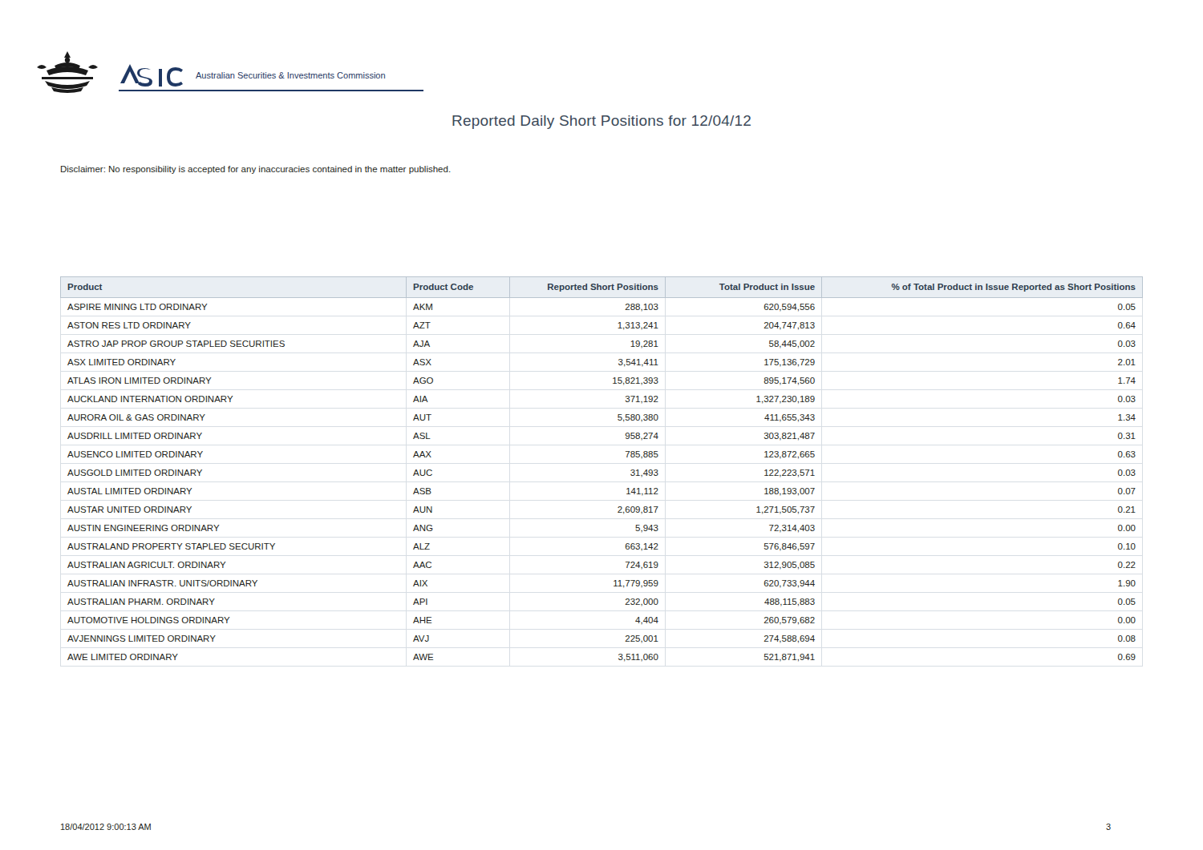Australian Securities & Investments Commission
Reported Daily Short Positions for 12/04/12
Disclaimer: No responsibility is accepted for any inaccuracies contained in the matter published.
| Product | Product Code | Reported Short Positions | Total Product in Issue | % of Total Product in Issue Reported as Short Positions |
| --- | --- | --- | --- | --- |
| ASPIRE MINING LTD ORDINARY | AKM | 288,103 | 620,594,556 | 0.05 |
| ASTON RES LTD ORDINARY | AZT | 1,313,241 | 204,747,813 | 0.64 |
| ASTRO JAP PROP GROUP STAPLED SECURITIES | AJA | 19,281 | 58,445,002 | 0.03 |
| ASX LIMITED ORDINARY | ASX | 3,541,411 | 175,136,729 | 2.01 |
| ATLAS IRON LIMITED ORDINARY | AGO | 15,821,393 | 895,174,560 | 1.74 |
| AUCKLAND INTERNATION ORDINARY | AIA | 371,192 | 1,327,230,189 | 0.03 |
| AURORA OIL & GAS ORDINARY | AUT | 5,580,380 | 411,655,343 | 1.34 |
| AUSDRILL LIMITED ORDINARY | ASL | 958,274 | 303,821,487 | 0.31 |
| AUSENCO LIMITED ORDINARY | AAX | 785,885 | 123,872,665 | 0.63 |
| AUSGOLD LIMITED ORDINARY | AUC | 31,493 | 122,223,571 | 0.03 |
| AUSTAL LIMITED ORDINARY | ASB | 141,112 | 188,193,007 | 0.07 |
| AUSTAR UNITED ORDINARY | AUN | 2,609,817 | 1,271,505,737 | 0.21 |
| AUSTIN ENGINEERING ORDINARY | ANG | 5,943 | 72,314,403 | 0.00 |
| AUSTRALAND PROPERTY STAPLED SECURITY | ALZ | 663,142 | 576,846,597 | 0.10 |
| AUSTRALIAN AGRICULT. ORDINARY | AAC | 724,619 | 312,905,085 | 0.22 |
| AUSTRALIAN INFRASTR. UNITS/ORDINARY | AIX | 11,779,959 | 620,733,944 | 1.90 |
| AUSTRALIAN PHARM. ORDINARY | API | 232,000 | 488,115,883 | 0.05 |
| AUTOMOTIVE HOLDINGS ORDINARY | AHE | 4,404 | 260,579,682 | 0.00 |
| AVJENNINGS LIMITED ORDINARY | AVJ | 225,001 | 274,588,694 | 0.08 |
| AWE LIMITED ORDINARY | AWE | 3,511,060 | 521,871,941 | 0.69 |
18/04/2012 9:00:13 AM 3